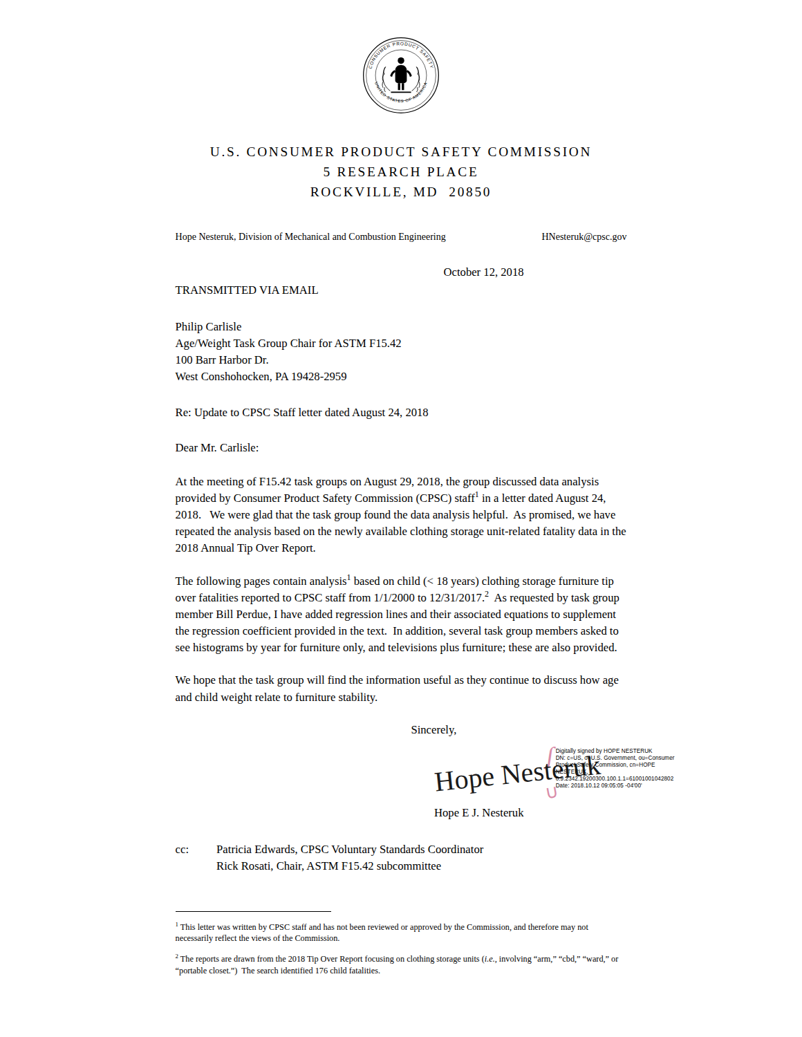CONSUMER PRODUCT SAFETY UNITED STATES OF AMERICA
U.S. CONSUMER PRODUCT SAFETY COMMISSION
5 RESEARCH PLACE
ROCKVILLE, MD 20850
Hope Nesteruk, Division of Mechanical and Combustion Engineering
HNesteruk@cpsc.gov
October 12, 2018
TRANSMITTED VIA EMAIL
Philip Carlisle
Age/Weight Task Group Chair for ASTM F15.42
100 Barr Harbor Dr.
West Conshohocken, PA 19428-2959
Re: Update to CPSC Staff letter dated August 24, 2018
Dear Mr. Carlisle:
At the meeting of F15.42 task groups on August 29, 2018, the group discussed data analysis provided by Consumer Product Safety Commission (CPSC) staff1 in a letter dated August 24, 2018. We were glad that the task group found the data analysis helpful. As promised, we have repeated the analysis based on the newly available clothing storage unit-related fatality data in the 2018 Annual Tip Over Report.
The following pages contain analysis1 based on child (< 18 years) clothing storage furniture tip over fatalities reported to CPSC staff from 1/1/2000 to 12/31/2017.2 As requested by task group member Bill Perdue, I have added regression lines and their associated equations to supplement the regression coefficient provided in the text. In addition, several task group members asked to see histograms by year for furniture only, and televisions plus furniture; these are also provided.
We hope that the task group will find the information useful as they continue to discuss how age and child weight relate to furniture stability.
Sincerely,
∫
Hope Nesteruk
∪
Digitally signed by HOPE NESTERUK
DN: c=US, o=U.S. Government, ou=Consumer
Product Safety Commission, cn=HOPE
NESTERUK,
0.9.2342.19200300.100.1.1=61001001042802
Date: 2018.10.12 09:05:05 -04'00'
Hope E J. Nesteruk
cc:
Patricia Edwards, CPSC Voluntary Standards Coordinator
Rick Rosati, Chair, ASTM F15.42 subcommittee
1 This letter was written by CPSC staff and has not been reviewed or approved by the Commission, and therefore may not necessarily reflect the views of the Commission.
2 The reports are drawn from the 2018 Tip Over Report focusing on clothing storage units (i.e., involving “arm,” “cbd,” “ward,” or “portable closet.”) The search identified 176 child fatalities.